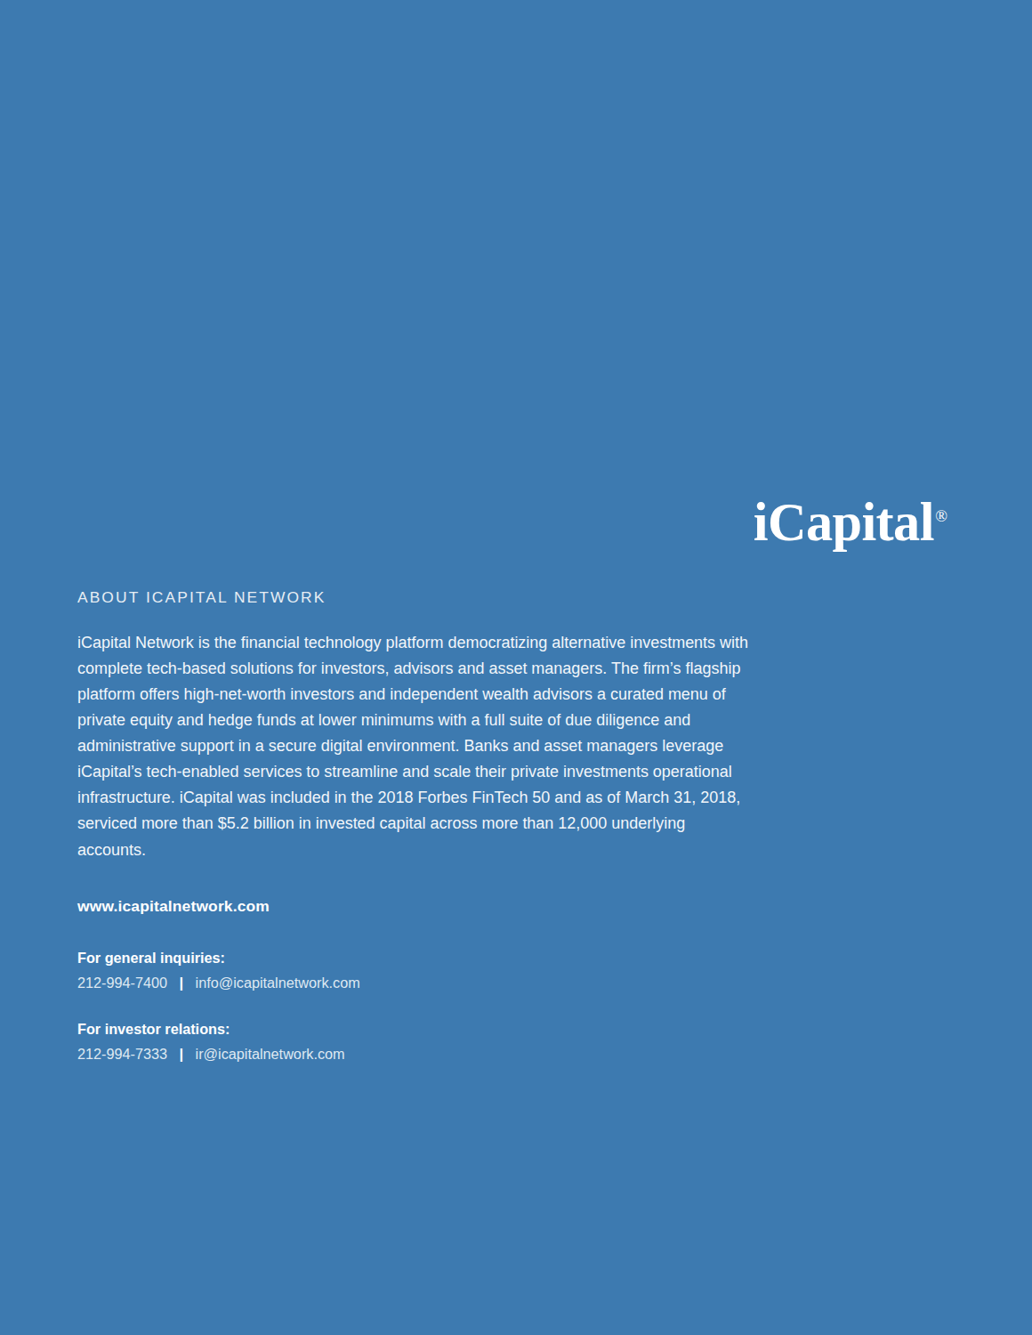iCapital®
About iCapital Network
iCapital Network is the financial technology platform democratizing alternative investments with complete tech-based solutions for investors, advisors and asset managers. The firm’s flagship platform offers high-net-worth investors and independent wealth advisors a curated menu of private equity and hedge funds at lower minimums with a full suite of due diligence and administrative support in a secure digital environment. Banks and asset managers leverage iCapital’s tech-enabled services to streamline and scale their private investments operational infrastructure. iCapital was included in the 2018 Forbes FinTech 50 and as of March 31, 2018, serviced more than $5.2 billion in invested capital across more than 12,000 underlying accounts.
www.icapitalnetwork.com
For general inquiries: 212-994-7400 | info@icapitalnetwork.com
For investor relations: 212-994-7333 | ir@icapitalnetwork.com